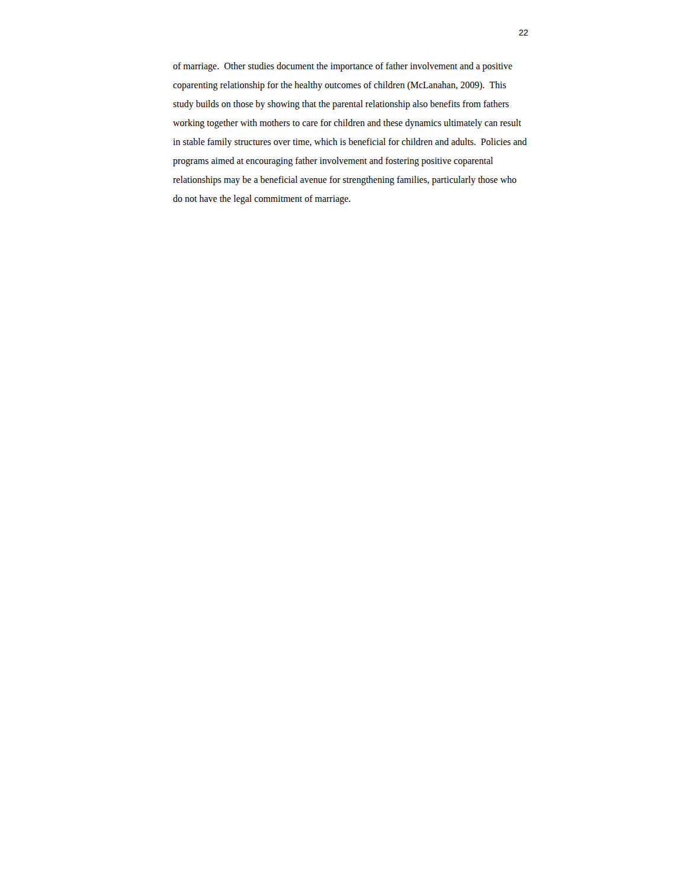22
of marriage. Other studies document the importance of father involvement and a positive coparenting relationship for the healthy outcomes of children (McLanahan, 2009). This study builds on those by showing that the parental relationship also benefits from fathers working together with mothers to care for children and these dynamics ultimately can result in stable family structures over time, which is beneficial for children and adults. Policies and programs aimed at encouraging father involvement and fostering positive coparental relationships may be a beneficial avenue for strengthening families, particularly those who do not have the legal commitment of marriage.